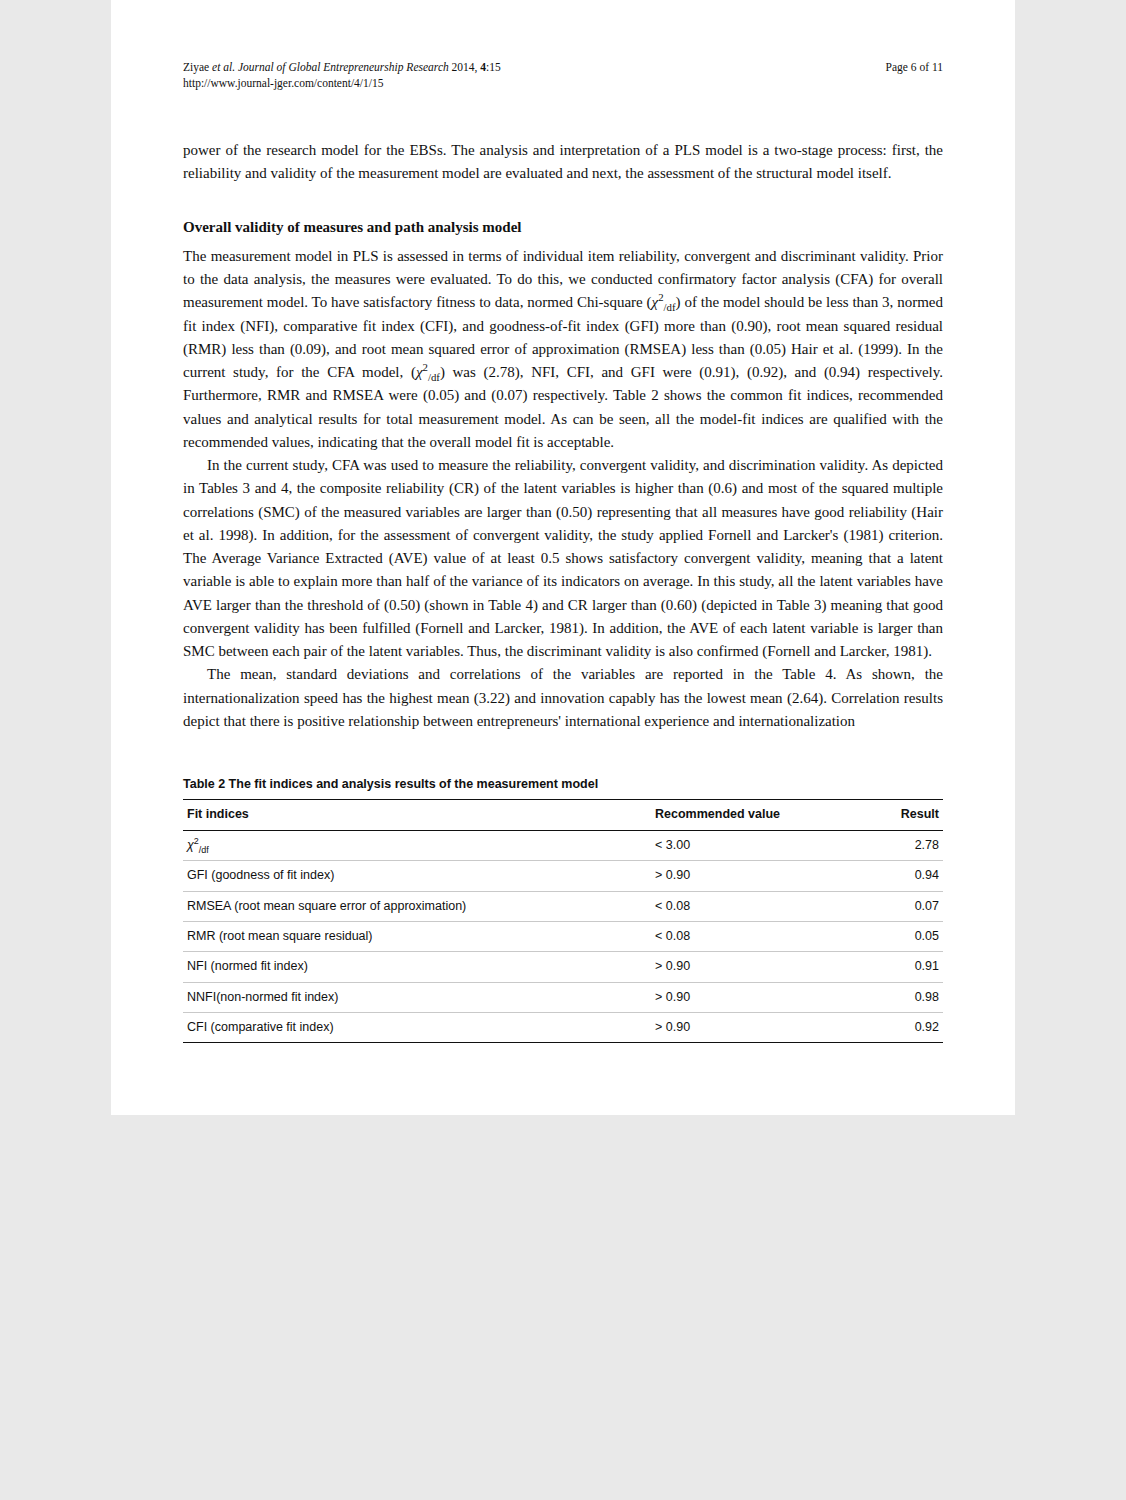Ziyae et al. Journal of Global Entrepreneurship Research 2014, 4:15
http://www.journal-jger.com/content/4/1/15
Page 6 of 11
power of the research model for the EBSs. The analysis and interpretation of a PLS model is a two-stage process: first, the reliability and validity of the measurement model are evaluated and next, the assessment of the structural model itself.
Overall validity of measures and path analysis model
The measurement model in PLS is assessed in terms of individual item reliability, convergent and discriminant validity. Prior to the data analysis, the measures were evaluated. To do this, we conducted confirmatory factor analysis (CFA) for overall measurement model. To have satisfactory fitness to data, normed Chi-square (χ2/df) of the model should be less than 3, normed fit index (NFI), comparative fit index (CFI), and goodness-of-fit index (GFI) more than (0.90), root mean squared residual (RMR) less than (0.09), and root mean squared error of approximation (RMSEA) less than (0.05) Hair et al. (1999). In the current study, for the CFA model, (χ2/df) was (2.78), NFI, CFI, and GFI were (0.91), (0.92), and (0.94) respectively. Furthermore, RMR and RMSEA were (0.05) and (0.07) respectively. Table 2 shows the common fit indices, recommended values and analytical results for total measurement model. As can be seen, all the model-fit indices are qualified with the recommended values, indicating that the overall model fit is acceptable.
In the current study, CFA was used to measure the reliability, convergent validity, and discrimination validity. As depicted in Tables 3 and 4, the composite reliability (CR) of the latent variables is higher than (0.6) and most of the squared multiple correlations (SMC) of the measured variables are larger than (0.50) representing that all measures have good reliability (Hair et al. 1998). In addition, for the assessment of convergent validity, the study applied Fornell and Larcker's (1981) criterion. The Average Variance Extracted (AVE) value of at least 0.5 shows satisfactory convergent validity, meaning that a latent variable is able to explain more than half of the variance of its indicators on average. In this study, all the latent variables have AVE larger than the threshold of (0.50) (shown in Table 4) and CR larger than (0.60) (depicted in Table 3) meaning that good convergent validity has been fulfilled (Fornell and Larcker, 1981). In addition, the AVE of each latent variable is larger than SMC between each pair of the latent variables. Thus, the discriminant validity is also confirmed (Fornell and Larcker, 1981).
The mean, standard deviations and correlations of the variables are reported in the Table 4. As shown, the internationalization speed has the highest mean (3.22) and innovation capably has the lowest mean (2.64). Correlation results depict that there is positive relationship between entrepreneurs' international experience and internationalization
Table 2 The fit indices and analysis results of the measurement model
| Fit indices | Recommended value | Result |
| --- | --- | --- |
| χ 2 /df | < 3.00 | 2.78 |
| GFI (goodness of fit index) | > 0.90 | 0.94 |
| RMSEA (root mean square error of approximation) | < 0.08 | 0.07 |
| RMR (root mean square residual) | < 0.08 | 0.05 |
| NFI (normed fit index) | > 0.90 | 0.91 |
| NNFI(non-normed fit index) | > 0.90 | 0.98 |
| CFI (comparative fit index) | > 0.90 | 0.92 |